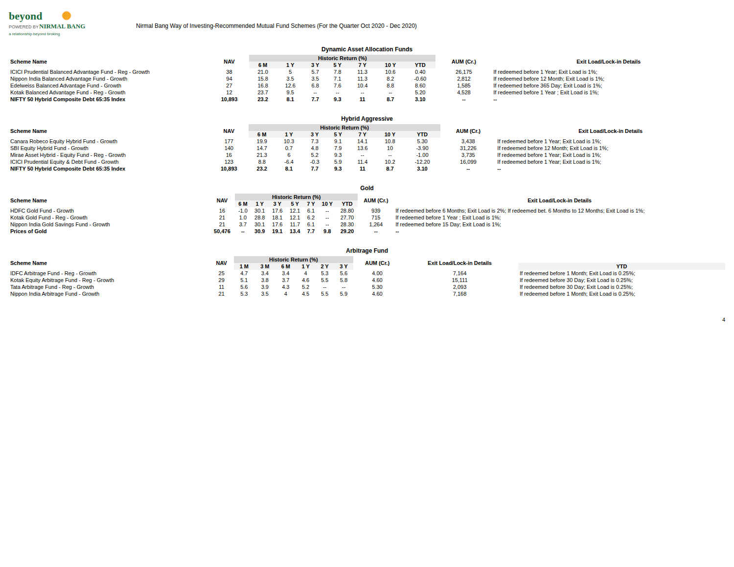beyond POWERED BY NIRMAL BANG a relationship beyond broking
Nirmal Bang Way of Investing-Recommended Mutual Fund Schemes (For the Quarter Oct 2020 - Dec 2020)
Dynamic Asset Allocation Funds
| Scheme Name | NAV | Historic Return (%) | AUM (Cr.) | Exit Load/Lock-in Details |
| --- | --- | --- | --- | --- |
| 6 M | 1 Y | 3 Y | 5 Y | 7 Y | 10 Y | YTD |
| ICICI Prudential Balanced Advantage Fund - Reg - Growth | 38 | 21.0 | 5 | 5.7 | 7.8 | 11.3 | 10.6 | 0.40 | 26,175 | If redeemed before 1 Year; Exit Load is 1%; |
| Nippon India Balanced Advantage Fund - Growth | 94 | 15.8 | 3.5 | 3.5 | 7.1 | 11.3 | 8.2 | -0.60 | 2,812 | If redeemed before 12 Month; Exit Load is 1%; |
| Edelweiss Balanced Advantage Fund - Growth | 27 | 16.8 | 12.6 | 6.8 | 7.6 | 10.4 | 8.8 | 8.60 | 1,585 | If redeemed before 365 Day; Exit Load is 1%; |
| Kotak Balanced Advantage Fund - Reg - Growth | 12 | 23.7 | 9.5 | -- | -- | -- | -- | 5.20 | 4,528 | If redeemed before 1 Year ; Exit Load is 1%; |
| NIFTY 50 Hybrid Composite Debt 65:35 Index | 10,893 | 23.2 | 8.1 | 7.7 | 9.3 | 11 | 8.7 | 3.10 | -- | -- |
Hybrid Aggressive
| Scheme Name | NAV | Historic Return (%) | AUM (Cr.) | Exit Load/Lock-in Details |
| --- | --- | --- | --- | --- |
| 6 M | 1 Y | 3 Y | 5 Y | 7 Y | 10 Y | YTD |
| Canara Robeco Equity Hybrid Fund - Growth | 177 | 19.9 | 10.3 | 7.3 | 9.1 | 14.1 | 10.8 | 5.30 | 3,438 | If redeemed before 1 Year; Exit Load is 1%; |
| SBI Equity Hybrid Fund - Growth | 140 | 14.7 | 0.7 | 4.8 | 7.9 | 13.6 | 10 | -3.90 | 31,226 | If redeemed before 12 Month; Exit Load is 1%; |
| Mirae Asset Hybrid - Equity Fund - Reg - Growth | 16 | 21.3 | 6 | 5.2 | 9.3 | -- | -- | -1.00 | 3,735 | If redeemed before 1 Year; Exit Load is 1%; |
| ICICI Prudential Equity & Debt Fund - Growth | 123 | 8.8 | -6.4 | -0.3 | 5.9 | 11.4 | 10.2 | -12.20 | 16,099 | If redeemed before 1 Year; Exit Load is 1%; |
| NIFTY 50 Hybrid Composite Debt 65:35 Index | 10,893 | 23.2 | 8.1 | 7.7 | 9.3 | 11 | 8.7 | 3.10 | -- | -- |
Gold
| Scheme Name | NAV | Historic Return (%) | AUM (Cr.) | Exit Load/Lock-in Details |
| --- | --- | --- | --- | --- |
| 6 M | 1 Y | 3 Y | 5 Y | 7 Y | 10 Y | YTD |
| HDFC Gold Fund - Growth | 16 | -1.0 | 30.1 | 17.6 | 12.1 | 6.1 | -- | 28.80 | 939 | If redeemed before 6 Months; Exit Load is 2%; If redeemed bet. 6 Months to 12 Months; Exit Load is 1%; |
| Kotak Gold Fund - Reg - Growth | 21 | 1.0 | 28.8 | 18.1 | 12.1 | 6.2 | -- | 27.70 | 715 | If redeemed before 1 Year ; Exit Load is 1%; |
| Nippon India Gold Savings Fund - Growth | 21 | 3.7 | 30.1 | 17.6 | 11.7 | 6.1 | -- | 28.30 | 1,264 | If redeemed before 15 Day; Exit Load is 1%; |
| Prices of Gold | 50,476 | -- | 30.9 | 19.1 | 13.4 | 7.7 | 9.8 | 29.20 | -- | -- |
Arbitrage Fund
| Scheme Name | NAV | Historic Return (%) | AUM (Cr.) | Exit Load/Lock-in Details |
| --- | --- | --- | --- | --- |
| 1 M | 3 M | 6 M | 1 Y | 2 Y | 3 Y | YTD |
| IDFC Arbitrage Fund - Reg - Growth | 25 | 4.7 | 3.4 | 3.4 | 4 | 5.3 | 5.6 | 4.00 | 7,164 | If redeemed before 1 Month; Exit Load is 0.25%; |
| Kotak Equity Arbitrage Fund - Reg - Growth | 29 | 5.1 | 3.8 | 3.7 | 4.6 | 5.5 | 5.8 | 4.60 | 15,111 | If redeemed before 30 Day; Exit Load is 0.25%; |
| Tata Arbitrage Fund - Reg - Growth | 11 | 5.6 | 3.9 | 4.3 | 5.2 | -- | -- | 5.30 | 2,093 | If redeemed before 30 Day; Exit Load is 0.25%; |
| Nippon India Arbitrage Fund - Growth | 21 | 5.3 | 3.5 | 4 | 4.5 | 5.5 | 5.9 | 4.60 | 7,168 | If redeemed before 1 Month; Exit Load is 0.25%; |
4